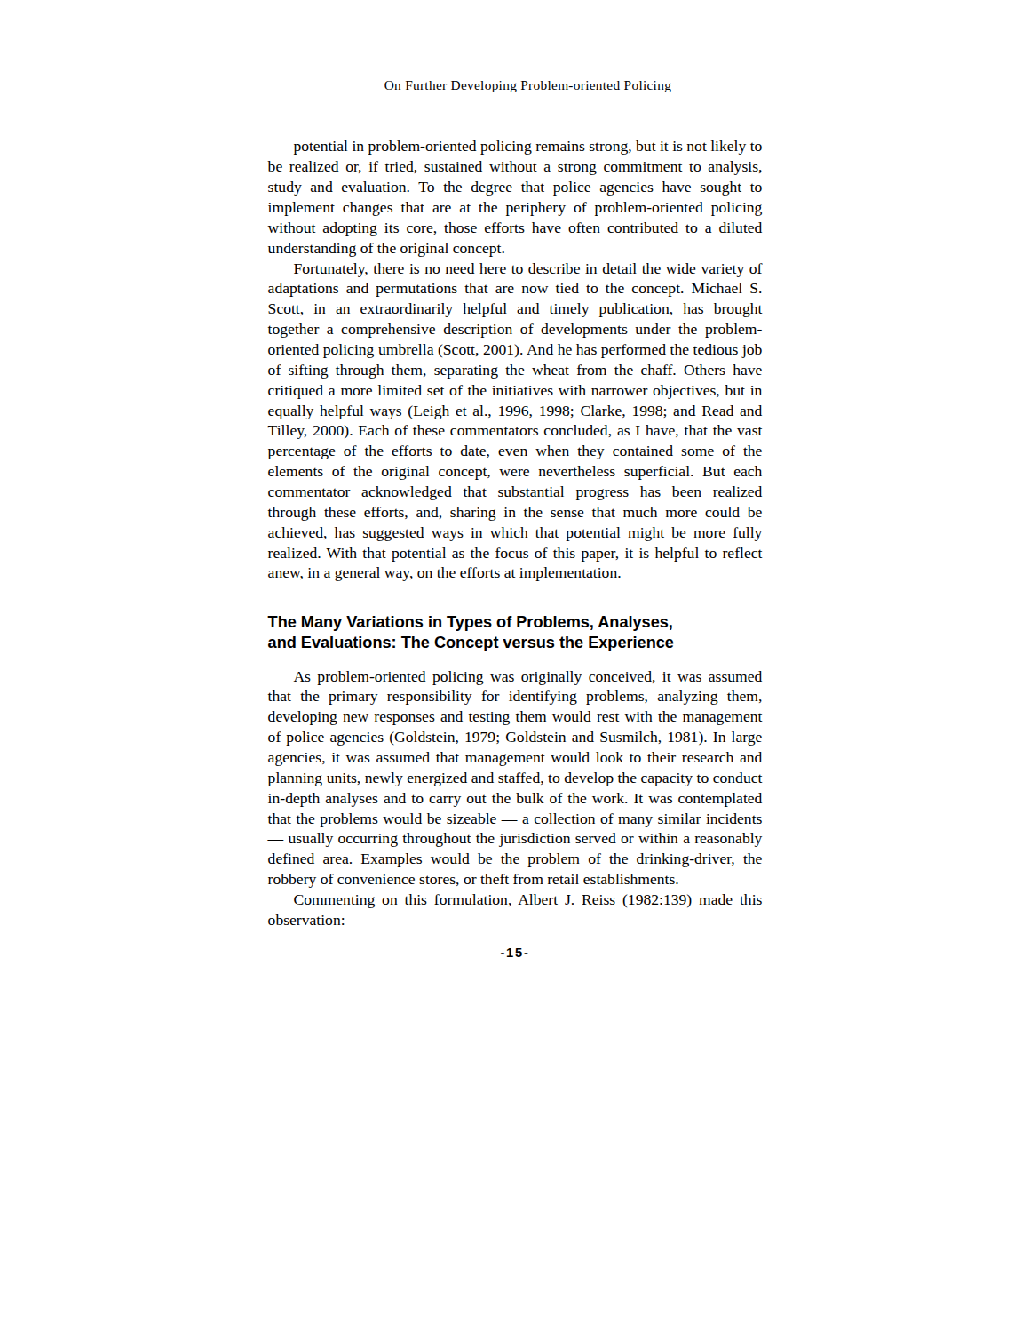On Further Developing Problem-oriented Policing
potential in problem-oriented policing remains strong, but it is not likely to be realized or, if tried, sustained without a strong commitment to analysis, study and evaluation. To the degree that police agencies have sought to implement changes that are at the periphery of problem-oriented policing without adopting its core, those efforts have often contributed to a diluted understanding of the original concept.
Fortunately, there is no need here to describe in detail the wide variety of adaptations and permutations that are now tied to the concept. Michael S. Scott, in an extraordinarily helpful and timely publication, has brought together a comprehensive description of developments under the problem-oriented policing umbrella (Scott, 2001). And he has performed the tedious job of sifting through them, separating the wheat from the chaff. Others have critiqued a more limited set of the initiatives with narrower objectives, but in equally helpful ways (Leigh et al., 1996, 1998; Clarke, 1998; and Read and Tilley, 2000). Each of these commentators concluded, as I have, that the vast percentage of the efforts to date, even when they contained some of the elements of the original concept, were nevertheless superficial. But each commentator acknowledged that substantial progress has been realized through these efforts, and, sharing in the sense that much more could be achieved, has suggested ways in which that potential might be more fully realized. With that potential as the focus of this paper, it is helpful to reflect anew, in a general way, on the efforts at implementation.
The Many Variations in Types of Problems, Analyses,
and Evaluations: The Concept versus the Experience
As problem-oriented policing was originally conceived, it was assumed that the primary responsibility for identifying problems, analyzing them, developing new responses and testing them would rest with the management of police agencies (Goldstein, 1979; Goldstein and Susmilch, 1981). In large agencies, it was assumed that management would look to their research and planning units, newly energized and staffed, to develop the capacity to conduct in-depth analyses and to carry out the bulk of the work. It was contemplated that the problems would be sizeable — a collection of many similar incidents — usually occurring throughout the jurisdiction served or within a reasonably defined area. Examples would be the problem of the drinking-driver, the robbery of convenience stores, or theft from retail establishments.
Commenting on this formulation, Albert J. Reiss (1982:139) made this observation:
-15-